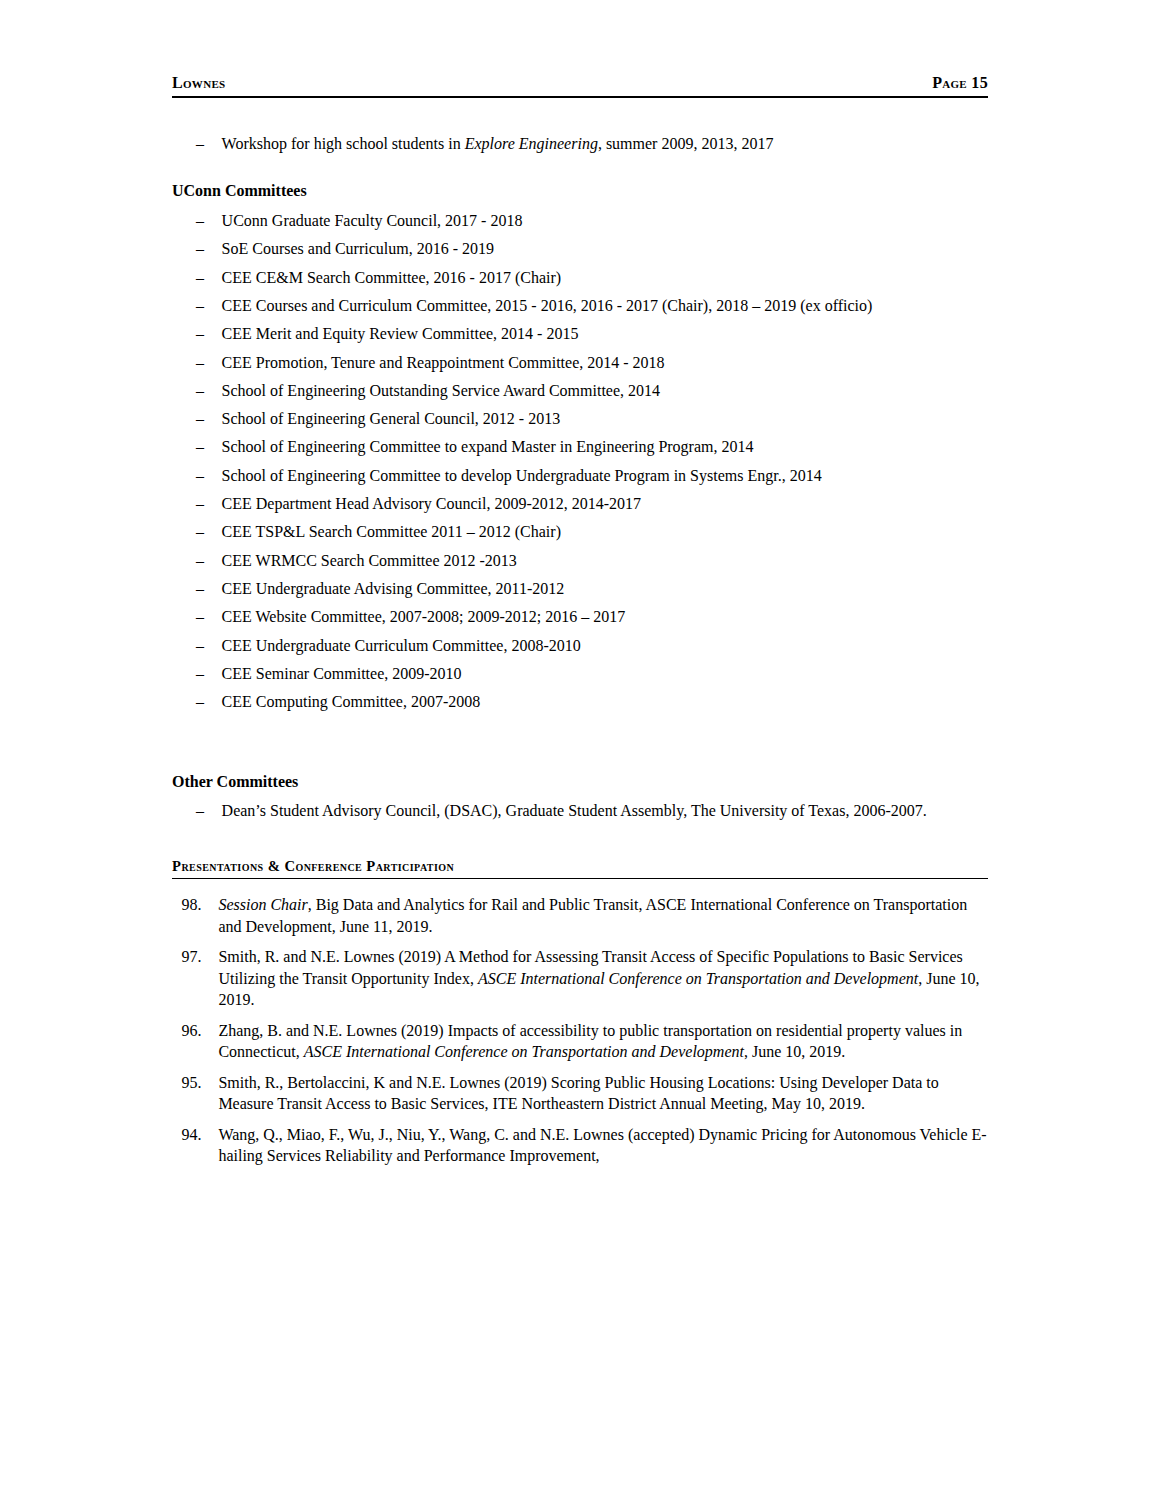Lownes Page 15
Workshop for high school students in Explore Engineering, summer 2009, 2013, 2017
UConn Committees
UConn Graduate Faculty Council, 2017 - 2018
SoE Courses and Curriculum, 2016 - 2019
CEE CE&M Search Committee, 2016 - 2017 (Chair)
CEE Courses and Curriculum Committee, 2015 - 2016, 2016 - 2017 (Chair), 2018 – 2019 (ex officio)
CEE Merit and Equity Review Committee, 2014 - 2015
CEE Promotion, Tenure and Reappointment Committee, 2014 - 2018
School of Engineering Outstanding Service Award Committee, 2014
School of Engineering General Council, 2012 - 2013
School of Engineering Committee to expand Master in Engineering Program, 2014
School of Engineering Committee to develop Undergraduate Program in Systems Engr., 2014
CEE Department Head Advisory Council, 2009-2012, 2014-2017
CEE TSP&L Search Committee 2011 – 2012 (Chair)
CEE WRMCC Search Committee 2012 -2013
CEE Undergraduate Advising Committee, 2011-2012
CEE Website Committee, 2007-2008; 2009-2012; 2016 – 2017
CEE Undergraduate Curriculum Committee, 2008-2010
CEE Seminar Committee, 2009-2010
CEE Computing Committee, 2007-2008
Other Committees
Dean’s Student Advisory Council, (DSAC), Graduate Student Assembly, The University of Texas, 2006-2007.
Presentations & Conference Participation
98. Session Chair, Big Data and Analytics for Rail and Public Transit, ASCE International Conference on Transportation and Development, June 11, 2019.
97. Smith, R. and N.E. Lownes (2019) A Method for Assessing Transit Access of Specific Populations to Basic Services Utilizing the Transit Opportunity Index, ASCE International Conference on Transportation and Development, June 10, 2019.
96. Zhang, B. and N.E. Lownes (2019) Impacts of accessibility to public transportation on residential property values in Connecticut, ASCE International Conference on Transportation and Development, June 10, 2019.
95. Smith, R., Bertolaccini, K and N.E. Lownes (2019) Scoring Public Housing Locations: Using Developer Data to Measure Transit Access to Basic Services, ITE Northeastern District Annual Meeting, May 10, 2019.
94. Wang, Q., Miao, F., Wu, J., Niu, Y., Wang, C. and N.E. Lownes (accepted) Dynamic Pricing for Autonomous Vehicle E-hailing Services Reliability and Performance Improvement,